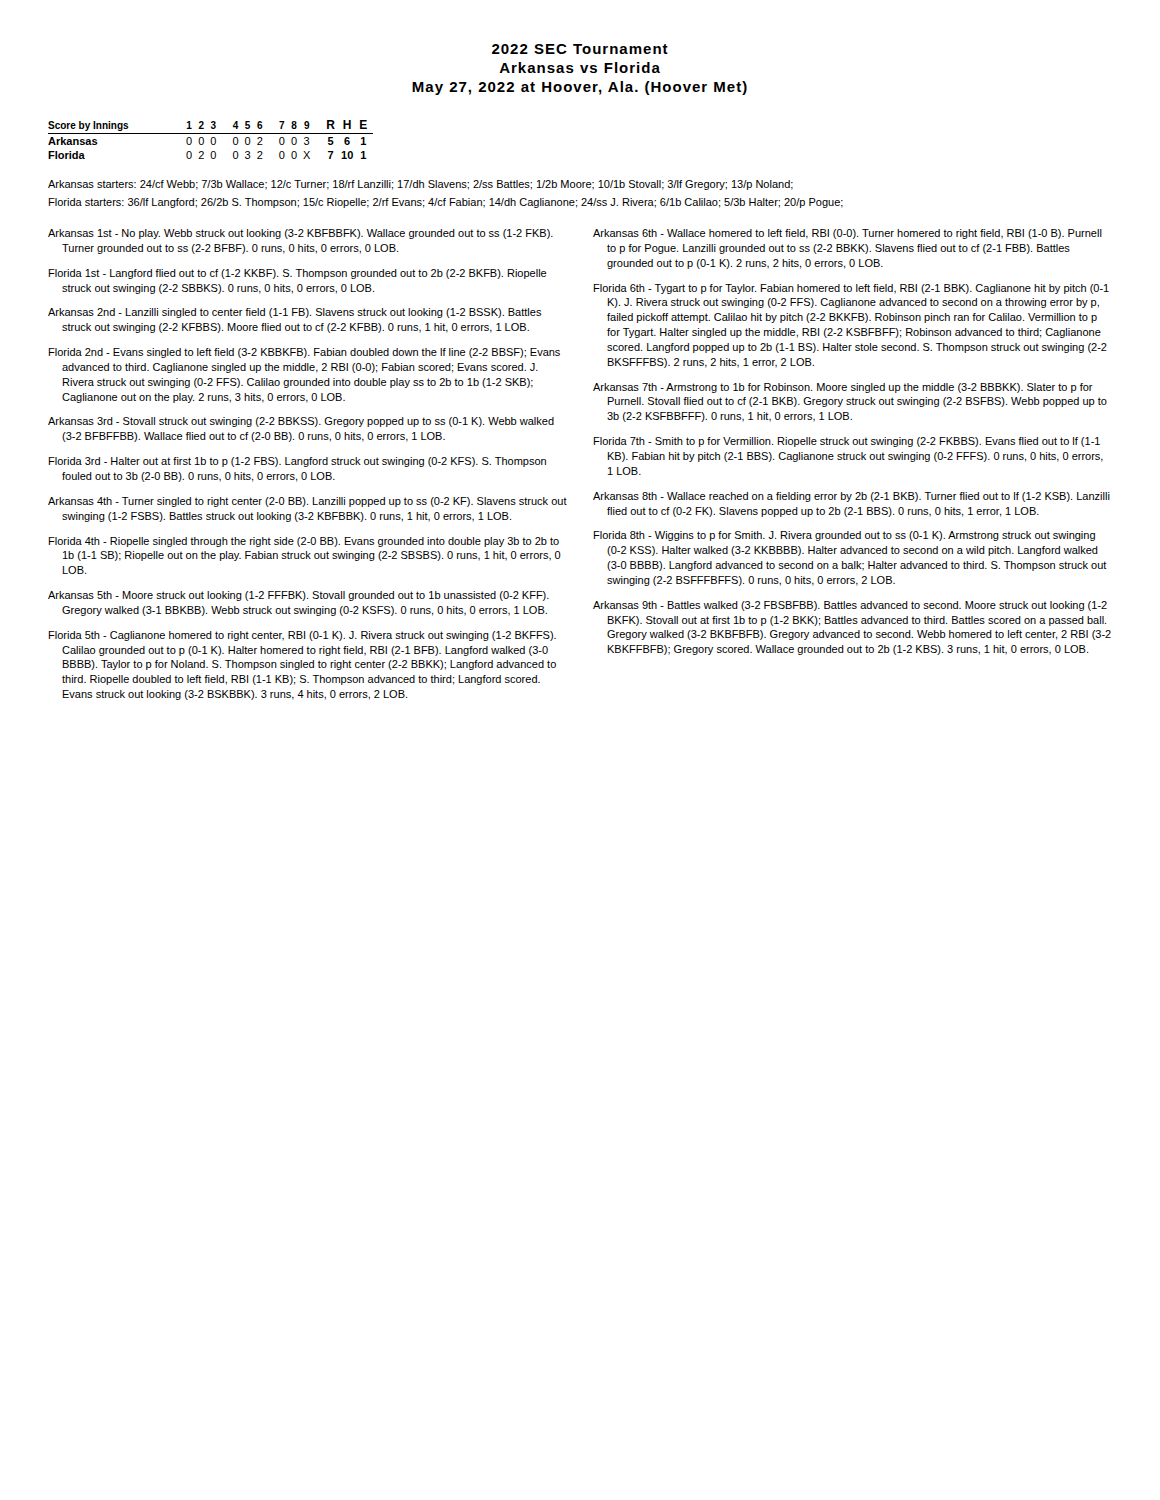2022 SEC Tournament
Arkansas vs Florida
May 27, 2022 at Hoover, Ala. (Hoover Met)
| Score by Innings | 1 | 2 | 3 | | 4 | 5 | 6 | | 7 | 8 | 9 | | R | H | E |
| --- | --- | --- | --- | --- | --- | --- | --- | --- | --- | --- | --- | --- | --- | --- | --- |
| Arkansas | 0 | 0 | 0 | | 0 | 0 | 2 | | 0 | 0 | 3 | | 5 | 6 | 1 |
| Florida | 0 | 2 | 0 | | 0 | 3 | 2 | | 0 | 0 | X | | 7 | 10 | 1 |
Arkansas starters: 24/cf Webb; 7/3b Wallace; 12/c Turner; 18/rf Lanzilli; 17/dh Slavens; 2/ss Battles; 1/2b Moore; 10/1b Stovall; 3/lf Gregory; 13/p Noland;
Florida starters: 36/lf Langford; 26/2b S. Thompson; 15/c Riopelle; 2/rf Evans; 4/cf Fabian; 14/dh Caglianone; 24/ss J. Rivera; 6/1b Calilao; 5/3b Halter; 20/p Pogue;
Arkansas 1st - No play. Webb struck out looking (3-2 KBFBBFK). Wallace grounded out to ss (1-2 FKB). Turner grounded out to ss (2-2 BFBF). 0 runs, 0 hits, 0 errors, 0 LOB.
Florida 1st - Langford flied out to cf (1-2 KKBF). S. Thompson grounded out to 2b (2-2 BKFB). Riopelle struck out swinging (2-2 SBBKS). 0 runs, 0 hits, 0 errors, 0 LOB.
Arkansas 2nd - Lanzilli singled to center field (1-1 FB). Slavens struck out looking (1-2 BSSK). Battles struck out swinging (2-2 KFBBS). Moore flied out to cf (2-2 KFBB). 0 runs, 1 hit, 0 errors, 1 LOB.
Florida 2nd - Evans singled to left field (3-2 KBBKFB). Fabian doubled down the lf line (2-2 BBSF); Evans advanced to third. Caglianone singled up the middle, 2 RBI (0-0); Fabian scored; Evans scored. J. Rivera struck out swinging (0-2 FFS). Calilao grounded into double play ss to 2b to 1b (1-2 SKB); Caglianone out on the play. 2 runs, 3 hits, 0 errors, 0 LOB.
Arkansas 3rd - Stovall struck out swinging (2-2 BBKSS). Gregory popped up to ss (0-1 K). Webb walked (3-2 BFBFFBB). Wallace flied out to cf (2-0 BB). 0 runs, 0 hits, 0 errors, 1 LOB.
Florida 3rd - Halter out at first 1b to p (1-2 FBS). Langford struck out swinging (0-2 KFS). S. Thompson fouled out to 3b (2-0 BB). 0 runs, 0 hits, 0 errors, 0 LOB.
Arkansas 4th - Turner singled to right center (2-0 BB). Lanzilli popped up to ss (0-2 KF). Slavens struck out swinging (1-2 FSBS). Battles struck out looking (3-2 KBFBBK). 0 runs, 1 hit, 0 errors, 1 LOB.
Florida 4th - Riopelle singled through the right side (2-0 BB). Evans grounded into double play 3b to 2b to 1b (1-1 SB); Riopelle out on the play. Fabian struck out swinging (2-2 SBSBS). 0 runs, 1 hit, 0 errors, 0 LOB.
Arkansas 5th - Moore struck out looking (1-2 FFFBK). Stovall grounded out to 1b unassisted (0-2 KFF). Gregory walked (3-1 BBKBB). Webb struck out swinging (0-2 KSFS). 0 runs, 0 hits, 0 errors, 1 LOB.
Florida 5th - Caglianone homered to right center, RBI (0-1 K). J. Rivera struck out swinging (1-2 BKFFS). Calilao grounded out to p (0-1 K). Halter homered to right field, RBI (2-1 BFB). Langford walked (3-0 BBBB). Taylor to p for Noland. S. Thompson singled to right center (2-2 BBKK); Langford advanced to third. Riopelle doubled to left field, RBI (1-1 KB); S. Thompson advanced to third; Langford scored. Evans struck out looking (3-2 BSKBBK). 3 runs, 4 hits, 0 errors, 2 LOB.
Arkansas 6th - Wallace homered to left field, RBI (0-0). Turner homered to right field, RBI (1-0 B). Purnell to p for Pogue. Lanzilli grounded out to ss (2-2 BBKK). Slavens flied out to cf (2-1 FBB). Battles grounded out to p (0-1 K). 2 runs, 2 hits, 0 errors, 0 LOB.
Florida 6th - Tygart to p for Taylor. Fabian homered to left field, RBI (2-1 BBK). Caglianone hit by pitch (0-1 K). J. Rivera struck out swinging (0-2 FFS). Caglianone advanced to second on a throwing error by p, failed pickoff attempt. Calilao hit by pitch (2-2 BKKFB). Robinson pinch ran for Calilao. Vermillion to p for Tygart. Halter singled up the middle, RBI (2-2 KSBFBFF); Robinson advanced to third; Caglianone scored. Langford popped up to 2b (1-1 BS). Halter stole second. S. Thompson struck out swinging (2-2 BKSFFFBS). 2 runs, 2 hits, 1 error, 2 LOB.
Arkansas 7th - Armstrong to 1b for Robinson. Moore singled up the middle (3-2 BBBKK). Slater to p for Purnell. Stovall flied out to cf (2-1 BKB). Gregory struck out swinging (2-2 BSFBS). Webb popped up to 3b (2-2 KSFBBFFF). 0 runs, 1 hit, 0 errors, 1 LOB.
Florida 7th - Smith to p for Vermillion. Riopelle struck out swinging (2-2 FKBBS). Evans flied out to lf (1-1 KB). Fabian hit by pitch (2-1 BBS). Caglianone struck out swinging (0-2 FFFS). 0 runs, 0 hits, 0 errors, 1 LOB.
Arkansas 8th - Wallace reached on a fielding error by 2b (2-1 BKB). Turner flied out to lf (1-2 KSB). Lanzilli flied out to cf (0-2 FK). Slavens popped up to 2b (2-1 BBS). 0 runs, 0 hits, 1 error, 1 LOB.
Florida 8th - Wiggins to p for Smith. J. Rivera grounded out to ss (0-1 K). Armstrong struck out swinging (0-2 KSS). Halter walked (3-2 KKBBBB). Halter advanced to second on a wild pitch. Langford walked (3-0 BBBB). Langford advanced to second on a balk; Halter advanced to third. S. Thompson struck out swinging (2-2 BSFFFBFFS). 0 runs, 0 hits, 0 errors, 2 LOB.
Arkansas 9th - Battles walked (3-2 FBSBFBB). Battles advanced to second. Moore struck out looking (1-2 BKFK). Stovall out at first 1b to p (1-2 BKK); Battles advanced to third. Battles scored on a passed ball. Gregory walked (3-2 BKBFBFB). Gregory advanced to second. Webb homered to left center, 2 RBI (3-2 KBKFFBFB); Gregory scored. Wallace grounded out to 2b (1-2 KBS). 3 runs, 1 hit, 0 errors, 0 LOB.